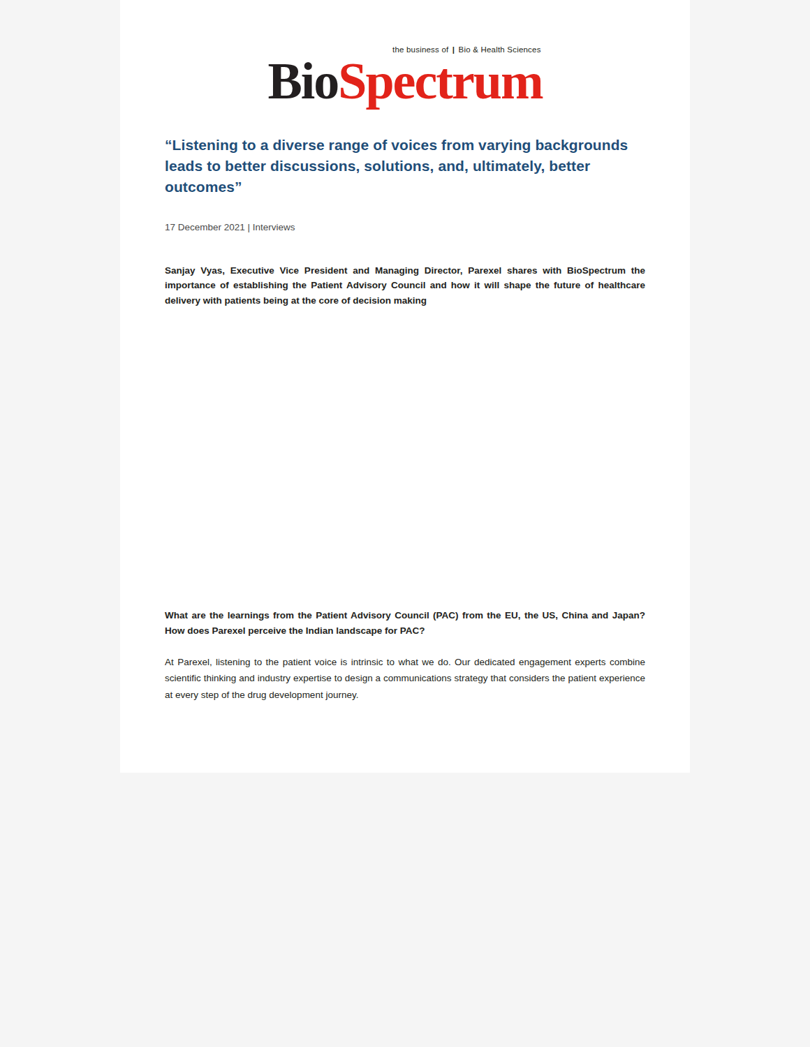the business of | Bio & Health Sciences
Bio Spectrum
“Listening to a diverse range of voices from varying backgrounds leads to better discussions, solutions, and, ultimately, better outcomes”
17 December 2021 | Interviews
Sanjay Vyas, Executive Vice President and Managing Director, Parexel shares with BioSpectrum the importance of establishing the Patient Advisory Council and how it will shape the future of healthcare delivery with patients being at the core of decision making
What are the learnings from the Patient Advisory Council (PAC) from the EU, the US, China and Japan? How does Parexel perceive the Indian landscape for PAC?
At Parexel, listening to the patient voice is intrinsic to what we do. Our dedicated engagement experts combine scientific thinking and industry expertise to design a communications strategy that considers the patient experience at every step of the drug development journey.